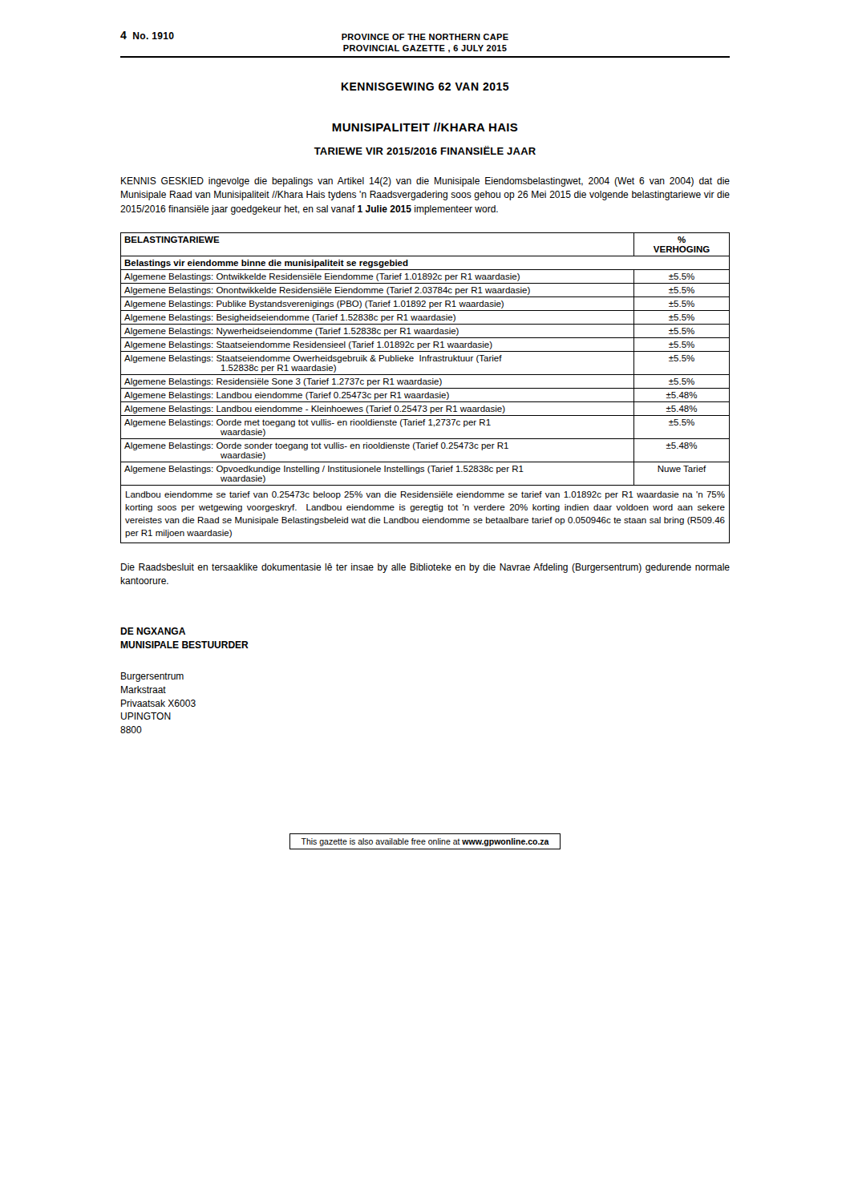4 No. 1910
PROVINCE OF THE NORTHERN CAPE
PROVINCIAL GAZETTE , 6 JULY 2015
KENNISGEWING 62 VAN 2015
MUNISIPALITEIT //KHARA HAIS
TARIEWE VIR 2015/2016 FINANSIËLE JAAR
KENNIS GESKIED ingevolge die bepalings van Artikel 14(2) van die Munisipale Eiendomsbelastingwet, 2004 (Wet 6 van 2004) dat die Munisipale Raad van Munisipaliteit //Khara Hais tydens 'n Raadsvergadering soos gehou op 26 Mei 2015 die volgende belastingtariewe vir die 2015/2016 finansiële jaar goedgekeur het, en sal vanaf 1 Julie 2015 implementeer word.
| BELASTINGTARIEWE | % VERHOGING |
| --- | --- |
| Belastings vir eiendomme binne die munisipaliteit se regsgebied |
| Algemene Belastings: Ontwikkelde Residensiële Eiendomme (Tarief 1.01892c per R1 waardasie) | ±5.5% |
| Algemene Belastings: Onontwikkelde Residensiële Eiendomme (Tarief 2.03784c per R1 waardasie) | ±5.5% |
| Algemene Belastings: Publike Bystandsverenigings (PBO) (Tarief 1.01892 per R1 waardasie) | ±5.5% |
| Algemene Belastings: Besigheidseiendomme (Tarief 1.52838c per R1 waardasie) | ±5.5% |
| Algemene Belastings: Nywerheidseiendomme (Tarief 1.52838c per R1 waardasie) | ±5.5% |
| Algemene Belastings: Staatseiendomme Residensieel (Tarief 1.01892c per R1 waardasie) | ±5.5% |
| Algemene Belastings: Staatseiendomme Owerheidsgebruik & Publieke Infrastruktuur (Tarief 1.52838c per R1 waardasie) | ±5.5% |
| Algemene Belastings: Residensiële Sone 3 (Tarief 1.2737c per R1 waardasie) | ±5.5% |
| Algemene Belastings: Landbou eiendomme (Tarief 0.25473c per R1 waardasie) | ±5.48% |
| Algemene Belastings: Landbou eiendomme - Kleinhoewes (Tarief 0.25473 per R1 waardasie) | ±5.48% |
| Algemene Belastings: Oorde met toegang tot vullis- en riooldienste (Tarief 1,2737c per R1 waardasie) | ±5.5% |
| Algemene Belastings: Oorde sonder toegang tot vullis- en riooldienste (Tarief 0.25473c per R1 waardasie) | ±5.48% |
| Algemene Belastings: Opvoedkundige Instelling / Institusionele Instellings (Tarief 1.52838c per R1 waardasie) | Nuwe Tarief |
| Landbou eiendomme se tarief van 0.25473c beloop 25% van die Residensiële eiendomme se tarief van 1.01892c per R1 waardasie na 'n 75% korting soos per wetgewing voorgeskryf. Landbou eiendomme is geregtig tot 'n verdere 20% korting indien daar voldoen word aan sekere vereistes van die Raad se Munisipale Belastingsbeleid wat die Landbou eiendomme se betaalbare tarief op 0.050946c te staan sal bring (R509.46 per R1 miljoen waardasie) |
Die Raadsbesluit en tersaaklike dokumentasie lê ter insae by alle Biblioteke en by die Navrae Afdeling (Burgersentrum) gedurende normale kantoorure.
DE NGXANGA
MUNISIPALE BESTUURDER
Burgersentrum
Markstraat
Privaatsak X6003
UPINGTON
8800
This gazette is also available free online at www.gpwonline.co.za